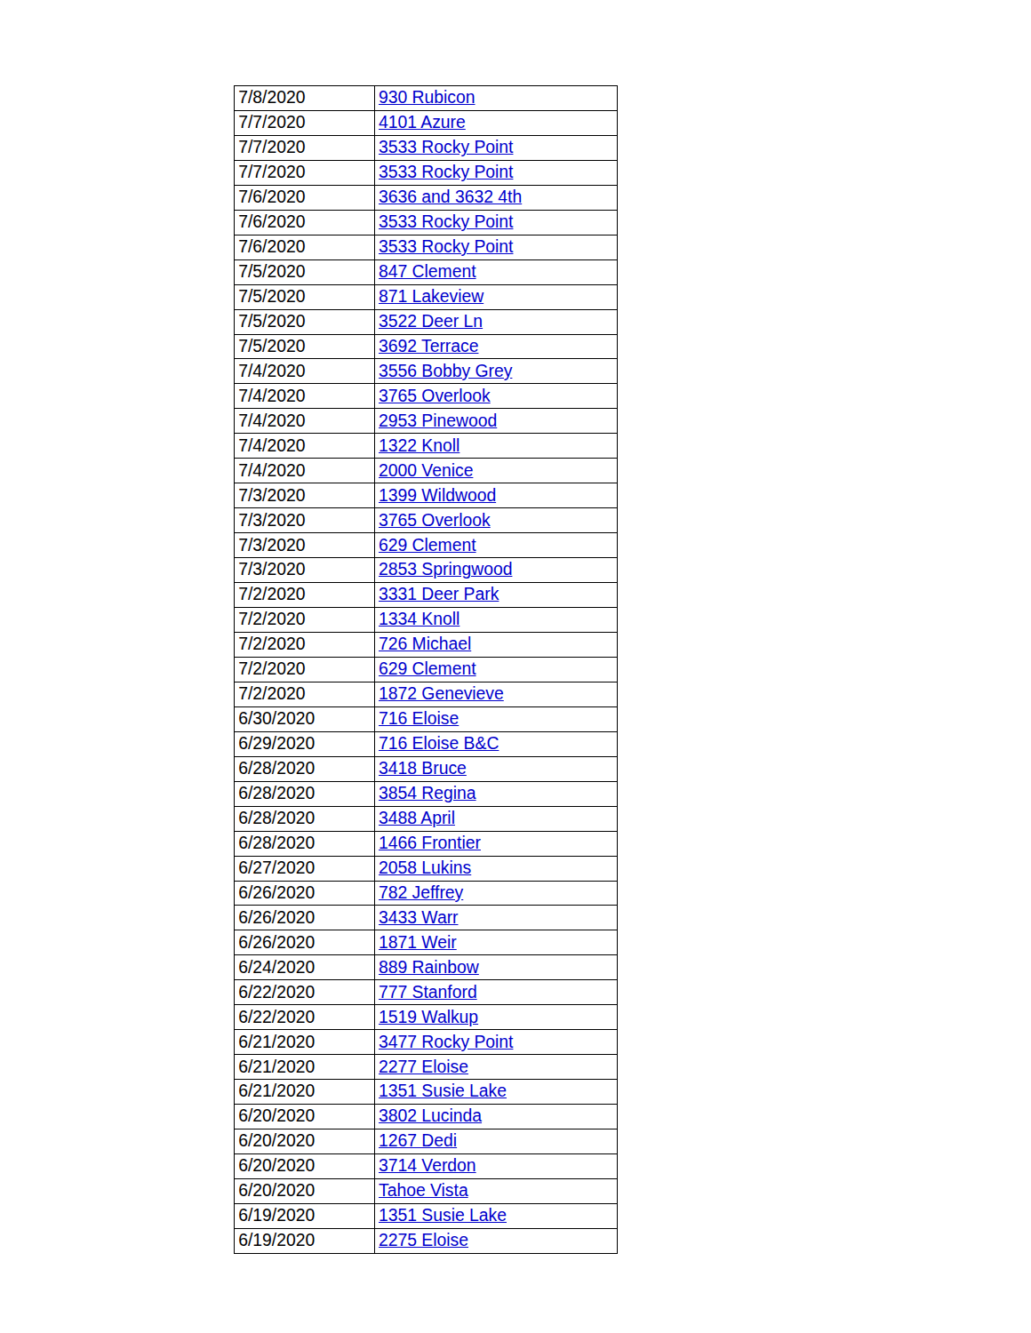| 7/8/2020 | 930 Rubicon |
| 7/7/2020 | 4101 Azure |
| 7/7/2020 | 3533 Rocky Point |
| 7/7/2020 | 3533 Rocky Point |
| 7/6/2020 | 3636 and 3632 4th |
| 7/6/2020 | 3533 Rocky Point |
| 7/6/2020 | 3533 Rocky Point |
| 7/5/2020 | 847 Clement |
| 7/5/2020 | 871 Lakeview |
| 7/5/2020 | 3522 Deer Ln |
| 7/5/2020 | 3692 Terrace |
| 7/4/2020 | 3556 Bobby Grey |
| 7/4/2020 | 3765 Overlook |
| 7/4/2020 | 2953 Pinewood |
| 7/4/2020 | 1322 Knoll |
| 7/4/2020 | 2000 Venice |
| 7/3/2020 | 1399 Wildwood |
| 7/3/2020 | 3765 Overlook |
| 7/3/2020 | 629 Clement |
| 7/3/2020 | 2853 Springwood |
| 7/2/2020 | 3331 Deer Park |
| 7/2/2020 | 1334 Knoll |
| 7/2/2020 | 726 Michael |
| 7/2/2020 | 629 Clement |
| 7/2/2020 | 1872 Genevieve |
| 6/30/2020 | 716 Eloise |
| 6/29/2020 | 716 Eloise B&C |
| 6/28/2020 | 3418 Bruce |
| 6/28/2020 | 3854 Regina |
| 6/28/2020 | 3488 April |
| 6/28/2020 | 1466 Frontier |
| 6/27/2020 | 2058 Lukins |
| 6/26/2020 | 782 Jeffrey |
| 6/26/2020 | 3433 Warr |
| 6/26/2020 | 1871 Weir |
| 6/24/2020 | 889 Rainbow |
| 6/22/2020 | 777 Stanford |
| 6/22/2020 | 1519 Walkup |
| 6/21/2020 | 3477 Rocky Point |
| 6/21/2020 | 2277 Eloise |
| 6/21/2020 | 1351 Susie Lake |
| 6/20/2020 | 3802 Lucinda |
| 6/20/2020 | 1267 Dedi |
| 6/20/2020 | 3714 Verdon |
| 6/20/2020 | Tahoe Vista |
| 6/19/2020 | 1351 Susie Lake |
| 6/19/2020 | 2275 Eloise |